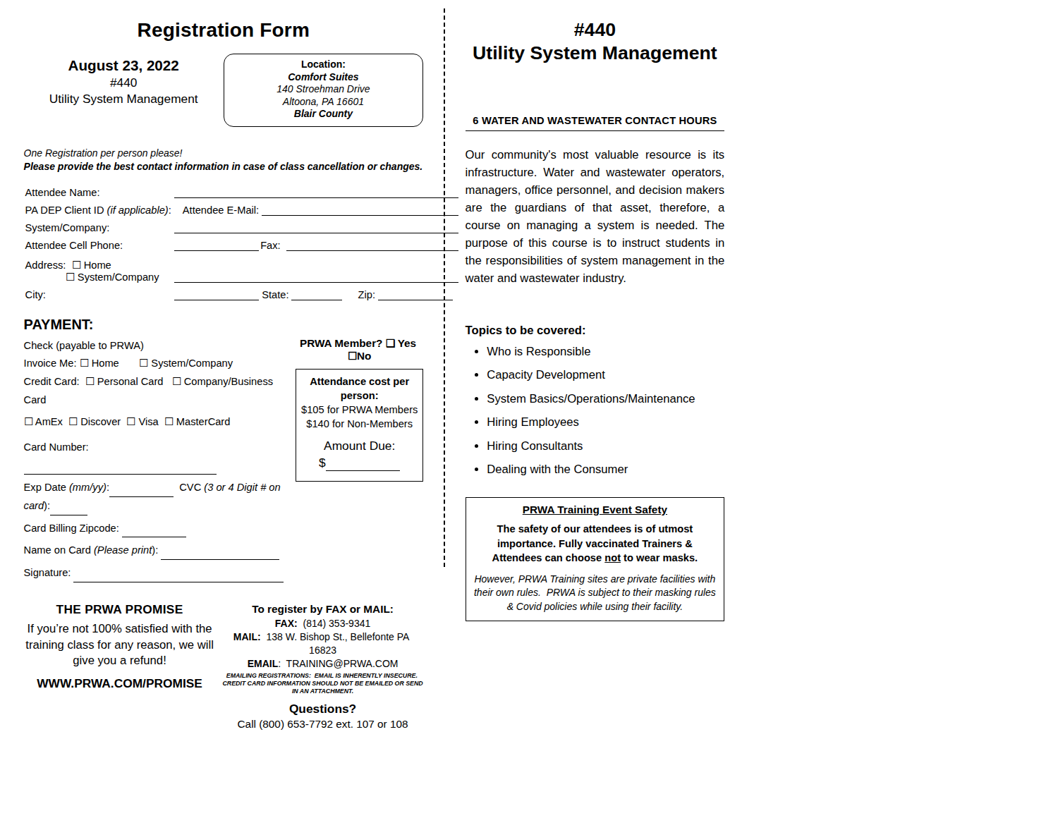Registration Form
August 23, 2022
#440
Utility System Management
Location:
Comfort Suites
140 Stroehman Drive
Altoona, PA 16601
Blair County
One Registration per person please!
Please provide the best contact information in case of class cancellation or changes.
| Attendee Name: | |
| PA DEP Client ID (if applicable) : | | Attendee E-Mail: | |
| System/Company: | |
| Attendee Cell Phone: | | Fax: |
| Address: ☐ Home ☐ System/Company | |
| City: | | State: Zip: |
PAYMENT:
Check (payable to PRWA)
Invoice Me: ☐ Home ☐ System/Company
Credit Card: ☐ Personal Card ☐ Company/Business Card
☐ AmEx ☐ Discover ☐ Visa ☐ MasterCard
Card Number:
Exp Date (mm/yy): CVC (3 or 4 Digit # on card):
Card Billing Zipcode:
Name on Card (Please print):
Signature:
PRWA Member? ❑ Yes ☐No
Attendance cost per person:
$105 for PRWA Members
$140 for Non-Members
Amount Due:
$
THE PRWA PROMISE
If you’re not 100% satisfied with the training class for any reason, we will give you a refund!
WWW.PRWA.COM/PROMISE
To register by FAX or MAIL:
FAX: (814) 353-9341
MAIL: 138 W. Bishop St., Bellefonte PA 16823
EMAIL: TRAINING@PRWA.COM
EMAILING REGISTRATIONS: EMAIL IS INHERENTLY INSECURE. CREDIT CARD INFORMATION SHOULD NOT BE EMAILED OR SEND IN AN ATTACHMENT.
Questions?
Call (800) 653-7792 ext. 107 or 108
#440
Utility System Management
6 WATER AND WASTEWATER CONTACT HOURS
Our community's most valuable resource is its infrastructure. Water and wastewater operators, managers, office personnel, and decision makers are the guardians of that asset, therefore, a course on managing a system is needed. The purpose of this course is to instruct students in the responsibilities of system management in the water and wastewater industry.
Topics to be covered:
Who is Responsible
Capacity Development
System Basics/Operations/Maintenance
Hiring Employees
Hiring Consultants
Dealing with the Consumer
PRWA Training Event Safety
The safety of our attendees is of utmost importance. Fully vaccinated Trainers & Attendees can choose not to wear masks.
However, PRWA Training sites are private facilities with their own rules. PRWA is subject to their masking rules & Covid policies while using their facility.